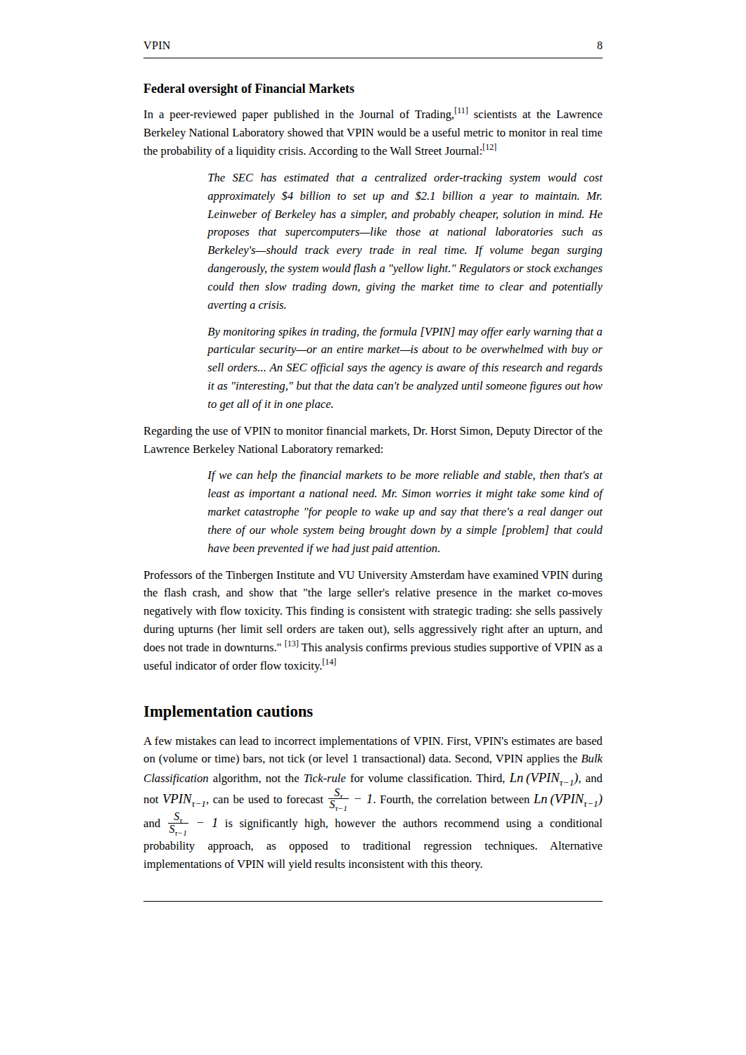VPIN 8
Federal oversight of Financial Markets
In a peer-reviewed paper published in the Journal of Trading,[11] scientists at the Lawrence Berkeley National Laboratory showed that VPIN would be a useful metric to monitor in real time the probability of a liquidity crisis. According to the Wall Street Journal:[12]
The SEC has estimated that a centralized order-tracking system would cost approximately $4 billion to set up and $2.1 billion a year to maintain. Mr. Leinweber of Berkeley has a simpler, and probably cheaper, solution in mind. He proposes that supercomputers—like those at national laboratories such as Berkeley's—should track every trade in real time. If volume began surging dangerously, the system would flash a "yellow light." Regulators or stock exchanges could then slow trading down, giving the market time to clear and potentially averting a crisis.
By monitoring spikes in trading, the formula [VPIN] may offer early warning that a particular security—or an entire market—is about to be overwhelmed with buy or sell orders... An SEC official says the agency is aware of this research and regards it as "interesting," but that the data can't be analyzed until someone figures out how to get all of it in one place.
Regarding the use of VPIN to monitor financial markets, Dr. Horst Simon, Deputy Director of the Lawrence Berkeley National Laboratory remarked:
If we can help the financial markets to be more reliable and stable, then that's at least as important a national need. Mr. Simon worries it might take some kind of market catastrophe "for people to wake up and say that there's a real danger out there of our whole system being brought down by a simple [problem] that could have been prevented if we had just paid attention.
Professors of the Tinbergen Institute and VU University Amsterdam have examined VPIN during the flash crash, and show that "the large seller's relative presence in the market co-moves negatively with flow toxicity. This finding is consistent with strategic trading: she sells passively during upturns (her limit sell orders are taken out), sells aggressively right after an upturn, and does not trade in downturns." [13] This analysis confirms previous studies supportive of VPIN as a useful indicator of order flow toxicity.[14]
Implementation cautions
A few mistakes can lead to incorrect implementations of VPIN. First, VPIN's estimates are based on (volume or time) bars, not tick (or level 1 transactional) data. Second, VPIN applies the Bulk Classification algorithm, not the Tick-rule for volume classification. Third, Ln (VPINτ−1), and not VPINτ−1, can be used to forecast Sτ Sτ−1 − 1. Fourth, the correlation between Ln (VPINτ−1) and Sτ Sτ−1 − 1 is significantly high, however the authors recommend using a conditional probability approach, as opposed to traditional regression techniques. Alternative implementations of VPIN will yield results inconsistent with this theory.